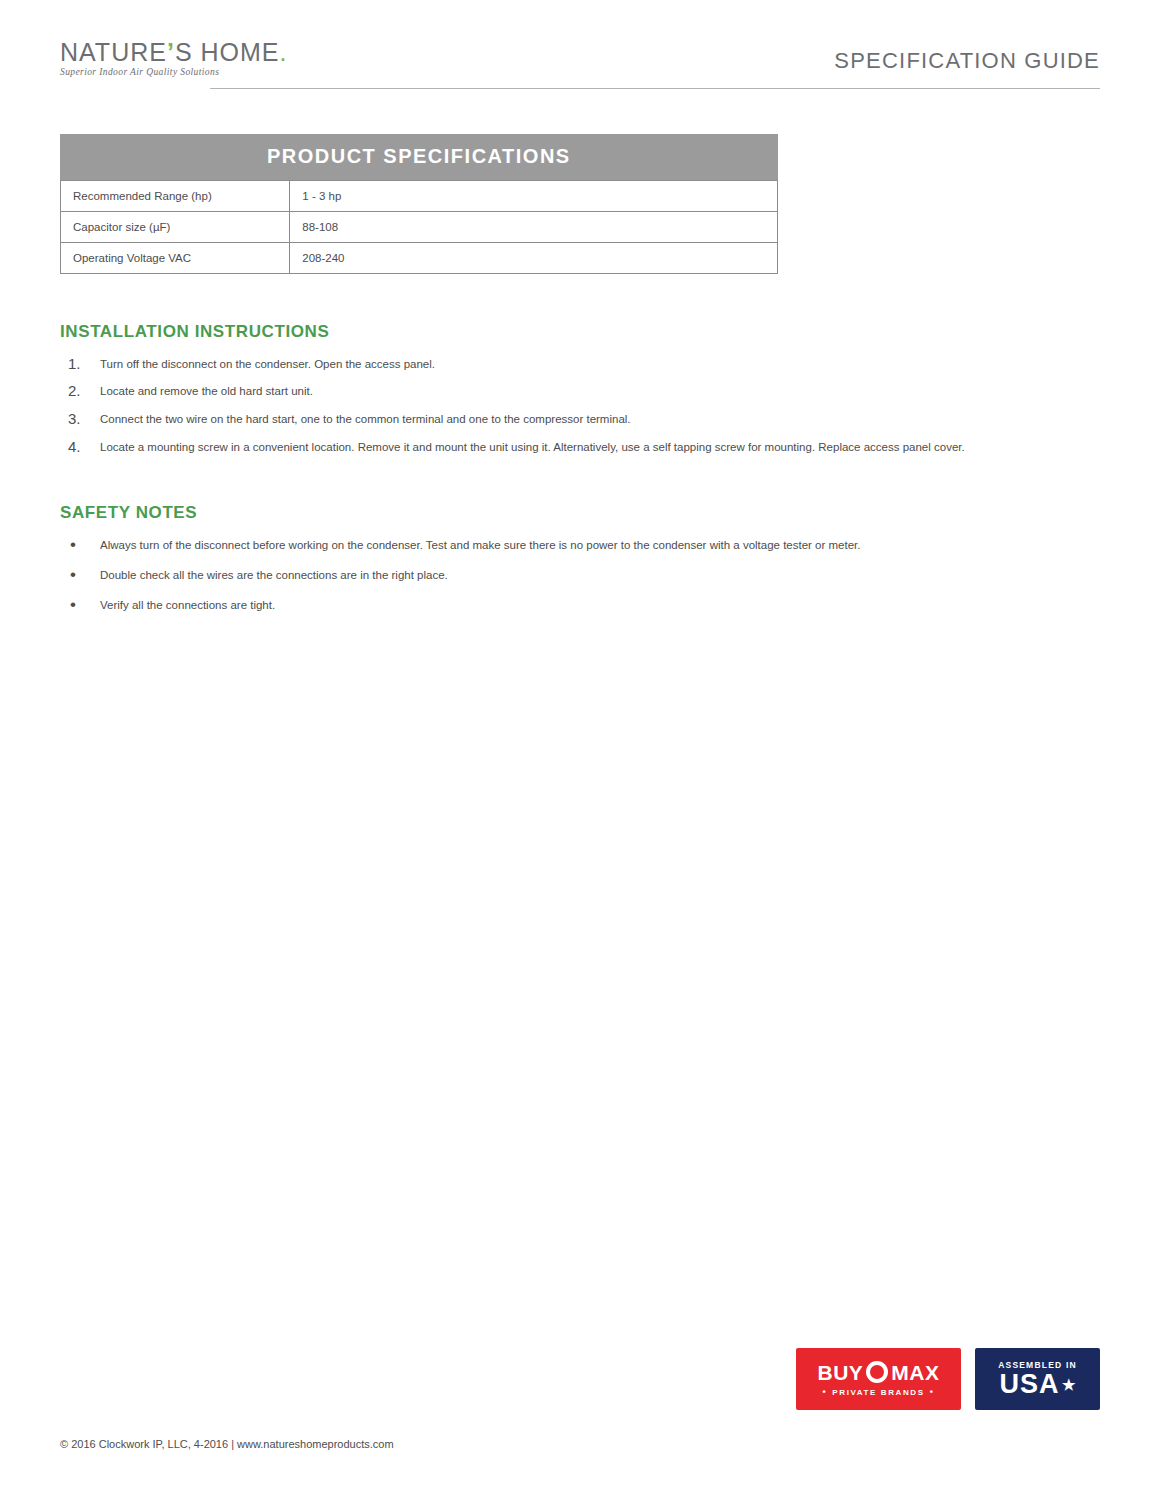NATURE’S HOME.
Superior Indoor Air Quality Solutions
SPECIFICATION GUIDE
PRODUCT SPECIFICATIONS
| Recommended Range (hp) | 1 - 3 hp |
| Capacitor size (µF) | 88-108 |
| Operating Voltage VAC | 208-240 |
INSTALLATION INSTRUCTIONS
Turn off the disconnect on the condenser. Open the access panel.
Locate and remove the old hard start unit.
Connect the two wire on the hard start, one to the common terminal and one to the compressor terminal.
Locate a mounting screw in a convenient location. Remove it and mount the unit using it. Alternatively, use a self tapping screw for mounting. Replace access panel cover.
SAFETY NOTES
Always turn of the disconnect before working on the condenser. Test and make sure there is no power to the condenser with a voltage tester or meter.
Double check all the wires are the connections are in the right place.
Verify all the connections are tight.
BUY MAX
• PRIVATE BRANDS •
ASSEMBLED IN
USA★
© 2016 Clockwork IP, LLC, 4-2016 | www.natureshomeproducts.com